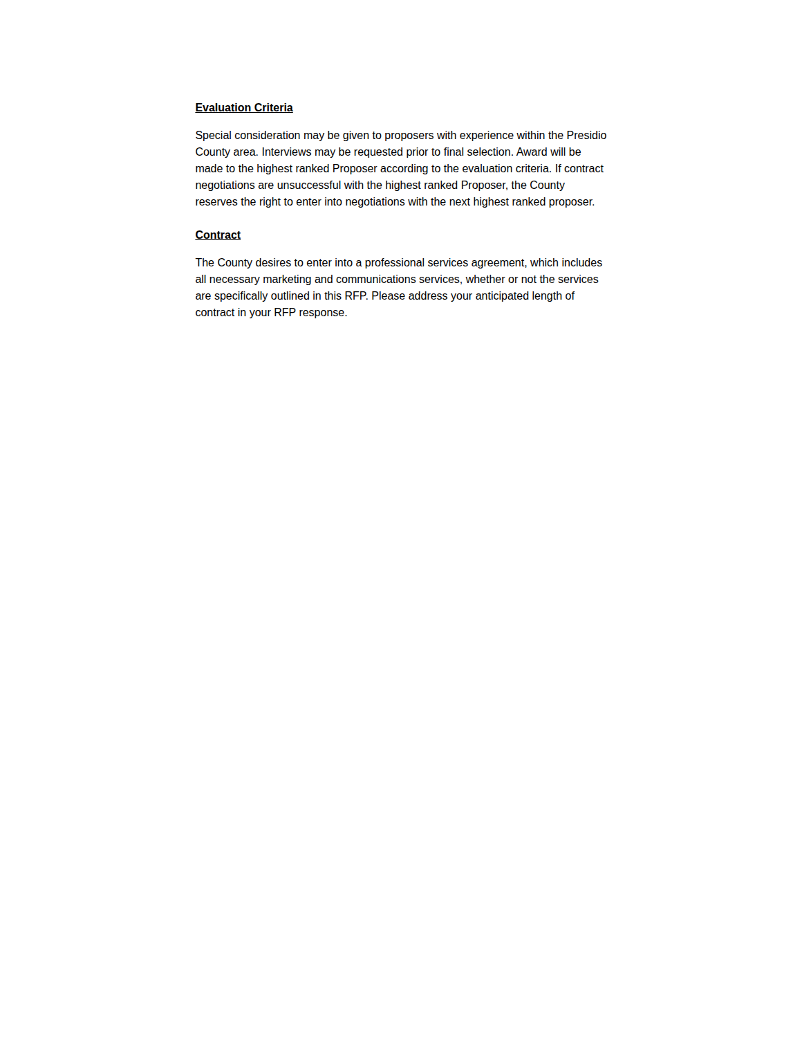Evaluation Criteria
Special consideration may be given to proposers with experience within the Presidio County area. Interviews may be requested prior to final selection. Award will be made to the highest ranked Proposer according to the evaluation criteria. If contract negotiations are unsuccessful with the highest ranked Proposer, the County reserves the right to enter into negotiations with the next highest ranked proposer.
Contract
The County desires to enter into a professional services agreement, which includes all necessary marketing and communications services, whether or not the services are specifically outlined in this RFP. Please address your anticipated length of contract in your RFP response.